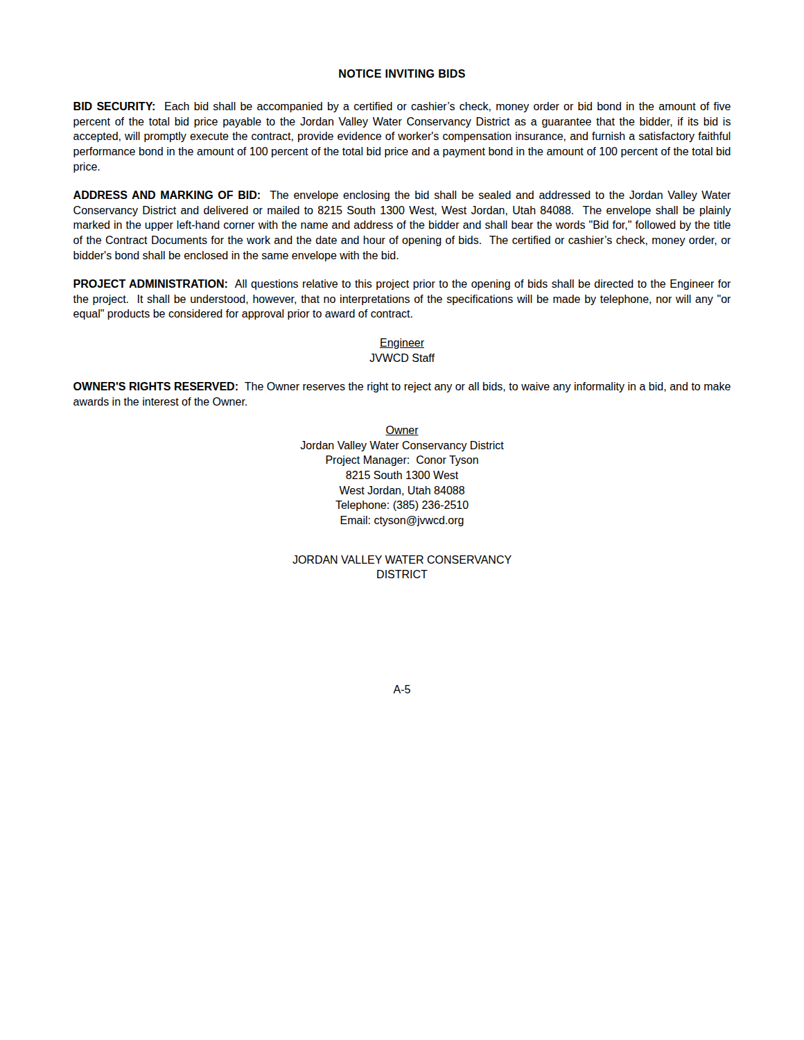NOTICE INVITING BIDS
BID SECURITY: Each bid shall be accompanied by a certified or cashier’s check, money order or bid bond in the amount of five percent of the total bid price payable to the Jordan Valley Water Conservancy District as a guarantee that the bidder, if its bid is accepted, will promptly execute the contract, provide evidence of worker's compensation insurance, and furnish a satisfactory faithful performance bond in the amount of 100 percent of the total bid price and a payment bond in the amount of 100 percent of the total bid price.
ADDRESS AND MARKING OF BID: The envelope enclosing the bid shall be sealed and addressed to the Jordan Valley Water Conservancy District and delivered or mailed to 8215 South 1300 West, West Jordan, Utah 84088. The envelope shall be plainly marked in the upper left-hand corner with the name and address of the bidder and shall bear the words "Bid for," followed by the title of the Contract Documents for the work and the date and hour of opening of bids. The certified or cashier’s check, money order, or bidder's bond shall be enclosed in the same envelope with the bid.
PROJECT ADMINISTRATION: All questions relative to this project prior to the opening of bids shall be directed to the Engineer for the project. It shall be understood, however, that no interpretations of the specifications will be made by telephone, nor will any "or equal" products be considered for approval prior to award of contract.
Engineer
JVWCD Staff
OWNER'S RIGHTS RESERVED: The Owner reserves the right to reject any or all bids, to waive any informality in a bid, and to make awards in the interest of the Owner.
Owner
Jordan Valley Water Conservancy District
Project Manager: Conor Tyson
8215 South 1300 West
West Jordan, Utah 84088
Telephone: (385) 236-2510
Email: ctyson@jvwcd.org
JORDAN VALLEY WATER CONSERVANCY
DISTRICT
A-5